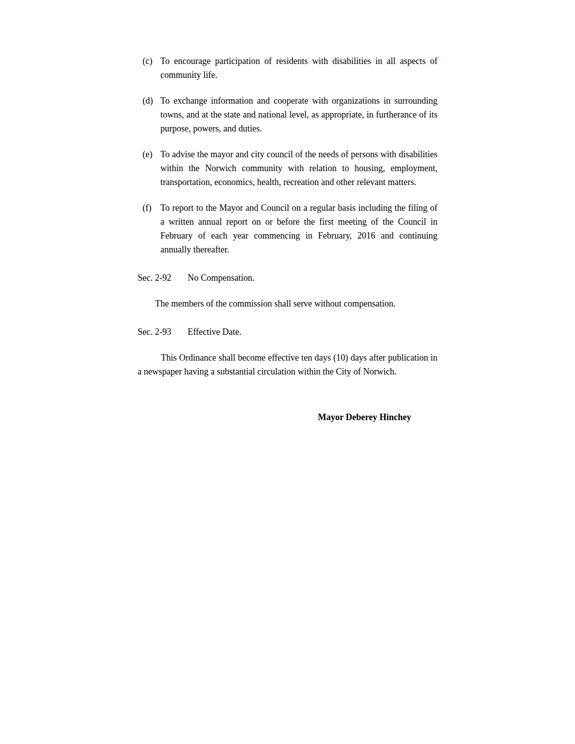(c) To encourage participation of residents with disabilities in all aspects of community life.
(d) To exchange information and cooperate with organizations in surrounding towns, and at the state and national level, as appropriate, in furtherance of its purpose, powers, and duties.
(e) To advise the mayor and city council of the needs of persons with disabilities within the Norwich community with relation to housing, employment, transportation, economics, health, recreation and other relevant matters.
(f) To report to the Mayor and Council on a regular basis including the filing of a written annual report on or before the first meeting of the Council in February of each year commencing in February, 2016 and continuing annually thereafter.
Sec. 2-92 No Compensation.
The members of the commission shall serve without compensation.
Sec. 2-93 Effective Date.
This Ordinance shall become effective ten days (10) days after publication in a newspaper having a substantial circulation within the City of Norwich.
Mayor Deberey Hinchey